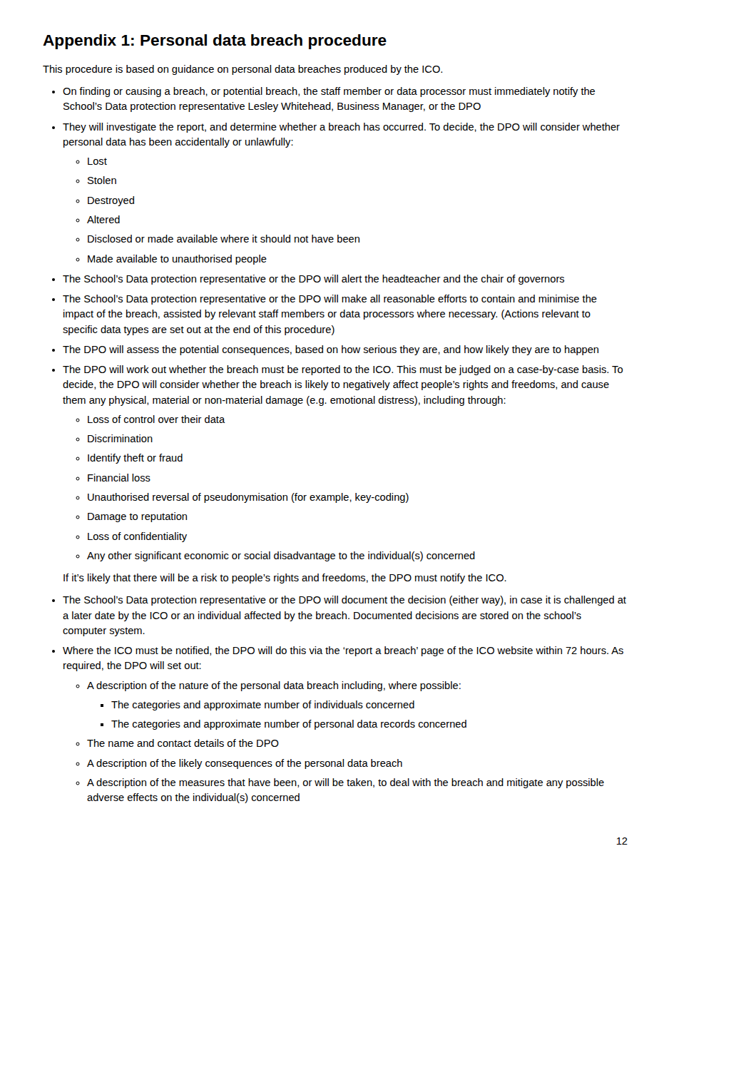Appendix 1: Personal data breach procedure
This procedure is based on guidance on personal data breaches produced by the ICO.
On finding or causing a breach, or potential breach, the staff member or data processor must immediately notify the School’s Data protection representative Lesley Whitehead, Business Manager, or the DPO
They will investigate the report, and determine whether a breach has occurred. To decide, the DPO will consider whether personal data has been accidentally or unlawfully:
Lost
Stolen
Destroyed
Altered
Disclosed or made available where it should not have been
Made available to unauthorised people
The School’s Data protection representative or the DPO will alert the headteacher and the chair of governors
The School’s Data protection representative or the DPO will make all reasonable efforts to contain and minimise the impact of the breach, assisted by relevant staff members or data processors where necessary. (Actions relevant to specific data types are set out at the end of this procedure)
The DPO will assess the potential consequences, based on how serious they are, and how likely they are to happen
The DPO will work out whether the breach must be reported to the ICO. This must be judged on a case-by-case basis. To decide, the DPO will consider whether the breach is likely to negatively affect people’s rights and freedoms, and cause them any physical, material or non-material damage (e.g. emotional distress), including through:
Loss of control over their data
Discrimination
Identify theft or fraud
Financial loss
Unauthorised reversal of pseudonymisation (for example, key-coding)
Damage to reputation
Loss of confidentiality
Any other significant economic or social disadvantage to the individual(s) concerned
If it’s likely that there will be a risk to people’s rights and freedoms, the DPO must notify the ICO.
The School’s Data protection representative or the DPO will document the decision (either way), in case it is challenged at a later date by the ICO or an individual affected by the breach. Documented decisions are stored on the school’s computer system.
Where the ICO must be notified, the DPO will do this via the ‘report a breach’ page of the ICO website within 72 hours. As required, the DPO will set out:
A description of the nature of the personal data breach including, where possible:
The categories and approximate number of individuals concerned
The categories and approximate number of personal data records concerned
The name and contact details of the DPO
A description of the likely consequences of the personal data breach
A description of the measures that have been, or will be taken, to deal with the breach and mitigate any possible adverse effects on the individual(s) concerned
12